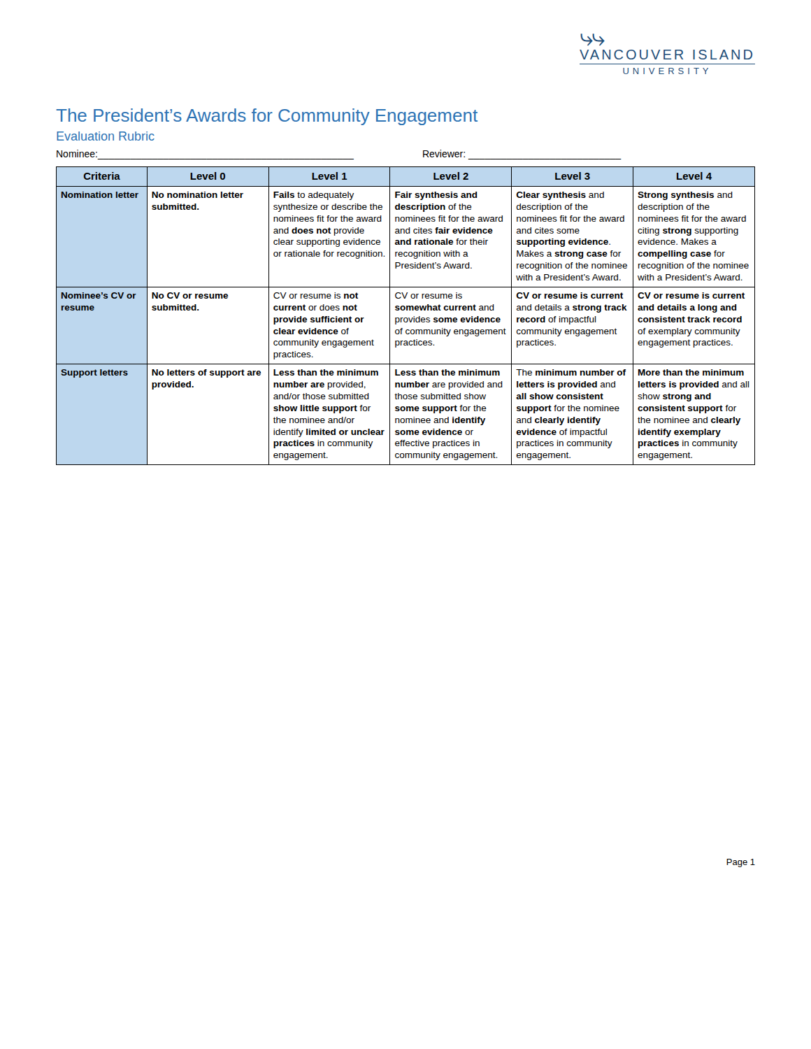⤷⤷
VANCOUVER ISLAND
UNIVERSITY
The President’s Awards for Community Engagement
Evaluation Rubric
Nominee:_______________________________________________ Reviewer: ____________________________
| Criteria | Level 0 | Level 1 | Level 2 | Level 3 | Level 4 |
| --- | --- | --- | --- | --- | --- |
| Nomination letter | No nomination letter submitted. | Fails to adequately synthesize or describe the nominees fit for the award and does not provide clear supporting evidence or rationale for recognition. | Fair synthesis and description of the nominees fit for the award and cites fair evidence and rationale for their recognition with a President’s Award. | Clear synthesis and description of the nominees fit for the award and cites some supporting evidence . Makes a strong case for recognition of the nominee with a President’s Award. | Strong synthesis and description of the nominees fit for the award citing strong supporting evidence. Makes a compelling case for recognition of the nominee with a President’s Award. |
| Nominee’s CV or resume | No CV or resume submitted. | CV or resume is not current or does not provide sufficient or clear evidence of community engagement practices. | CV or resume is somewhat current and provides some evidence of community engagement practices. | CV or resume is current and details a strong track record of impactful community engagement practices. | CV or resume is current and details a long and consistent track record of exemplary community engagement practices. |
| Support letters | No letters of support are provided. | Less than the minimum number are provided, and/or those submitted show little support for the nominee and/or identify limited or unclear practices in community engagement. | Less than the minimum number are provided and those submitted show some support for the nominee and identify some evidence or effective practices in community engagement. | The minimum number of letters is provided and all show consistent support for the nominee and clearly identify evidence of impactful practices in community engagement. | More than the minimum letters is provided and all show strong and consistent support for the nominee and clearly identify exemplary practices in community engagement. |
Page 1